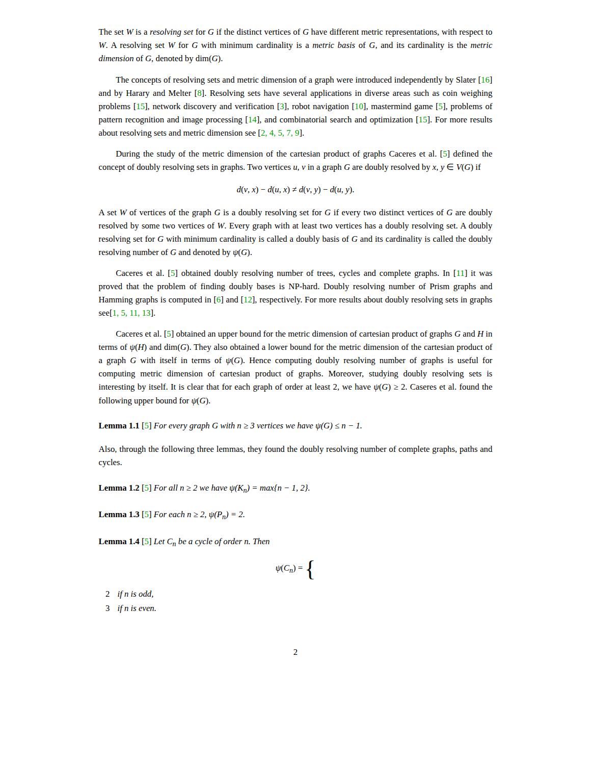The set W is a resolving set for G if the distinct vertices of G have different metric representations, with respect to W. A resolving set W for G with minimum cardinality is a metric basis of G, and its cardinality is the metric dimension of G, denoted by dim(G).
The concepts of resolving sets and metric dimension of a graph were introduced independently by Slater [16] and by Harary and Melter [8]. Resolving sets have several applications in diverse areas such as coin weighing problems [15], network discovery and verification [3], robot navigation [10], mastermind game [5], problems of pattern recognition and image processing [14], and combinatorial search and optimization [15]. For more results about resolving sets and metric dimension see [2, 4, 5, 7, 9].
During the study of the metric dimension of the cartesian product of graphs Caceres et al. [5] defined the concept of doubly resolving sets in graphs. Two vertices u, v in a graph G are doubly resolved by x, y ∈ V(G) if
d(v, x) − d(u, x) ≠ d(v, y) − d(u, y).
A set W of vertices of the graph G is a doubly resolving set for G if every two distinct vertices of G are doubly resolved by some two vertices of W. Every graph with at least two vertices has a doubly resolving set. A doubly resolving set for G with minimum cardinality is called a doubly basis of G and its cardinality is called the doubly resolving number of G and denoted by ψ(G).
Caceres et al. [5] obtained doubly resolving number of trees, cycles and complete graphs. In [11] it was proved that the problem of finding doubly bases is NP-hard. Doubly resolving number of Prism graphs and Hamming graphs is computed in [6] and [12], respectively. For more results about doubly resolving sets in graphs see[1, 5, 11, 13].
Caceres et al. [5] obtained an upper bound for the metric dimension of cartesian product of graphs G and H in terms of ψ(H) and dim(G). They also obtained a lower bound for the metric dimension of the cartesian product of a graph G with itself in terms of ψ(G). Hence computing doubly resolving number of graphs is useful for computing metric dimension of cartesian product of graphs. Moreover, studying doubly resolving sets is interesting by itself. It is clear that for each graph of order at least 2, we have ψ(G) ≥ 2. Caseres et al. found the following upper bound for ψ(G).
Lemma 1.1 [5] For every graph G with n ≥ 3 vertices we have ψ(G) ≤ n − 1.
Also, through the following three lemmas, they found the doubly resolving number of complete graphs, paths and cycles.
Lemma 1.2 [5] For all n ≥ 2 we have ψ(Kn) = max{n − 1, 2}.
Lemma 1.3 [5] For each n ≥ 2, ψ(Pn) = 2.
Lemma 1.4 [5] Let Cn be a cycle of order n. Then
ψ(Cn) = {
| 2 | if n is odd, |
| 3 | if n is even. |
2